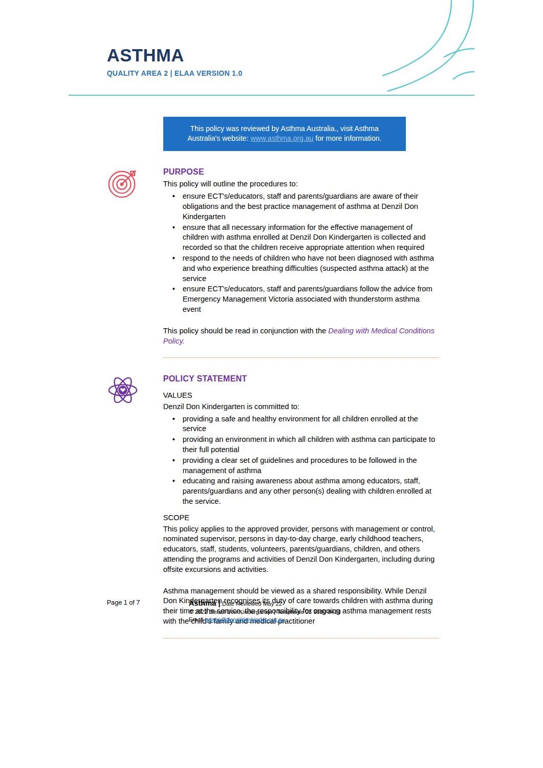ASTHMA
QUALITY AREA 2 | ELAA VERSION 1.0
This policy was reviewed by Asthma Australia., visit Asthma Australia's website: www.asthma.org.au for more information.
PURPOSE
This policy will outline the procedures to:
ensure ECT's/educators, staff and parents/guardians are aware of their obligations and the best practice management of asthma at Denzil Don Kindergarten
ensure that all necessary information for the effective management of children with asthma enrolled at Denzil Don Kindergarten is collected and recorded so that the children receive appropriate attention when required
respond to the needs of children who have not been diagnosed with asthma and who experience breathing difficulties (suspected asthma attack) at the service
ensure ECT's/educators, staff and parents/guardians follow the advice from Emergency Management Victoria associated with thunderstorm asthma event
This policy should be read in conjunction with the Dealing with Medical Conditions Policy.
POLICY STATEMENT
VALUES
Denzil Don Kindergarten is committed to:
providing a safe and healthy environment for all children enrolled at the service
providing an environment in which all children with asthma can participate to their full potential
providing a clear set of guidelines and procedures to be followed in the management of asthma
educating and raising awareness about asthma among educators, staff, parents/guardians and any other person(s) dealing with children enrolled at the service.
SCOPE
This policy applies to the approved provider, persons with management or control, nominated supervisor, persons in day-to-day charge, early childhood teachers, educators, staff, students, volunteers, parents/guardians, children, and others attending the programs and activities of Denzil Don Kindergarten, including during offsite excursions and activities.
Asthma management should be viewed as a shared responsibility. While Denzil Don Kindergarten recognises its duty of care towards children with asthma during their time at the service, the responsibility for ongoing asthma management rests with the child's family and medical practitioner
Page 1 of 7
Asthma | Date Reviewed May 22
© 2022 Denzil Don Kindergarten | Telephone 03 9380 8420
Email admin@denzildonkinder.org.au